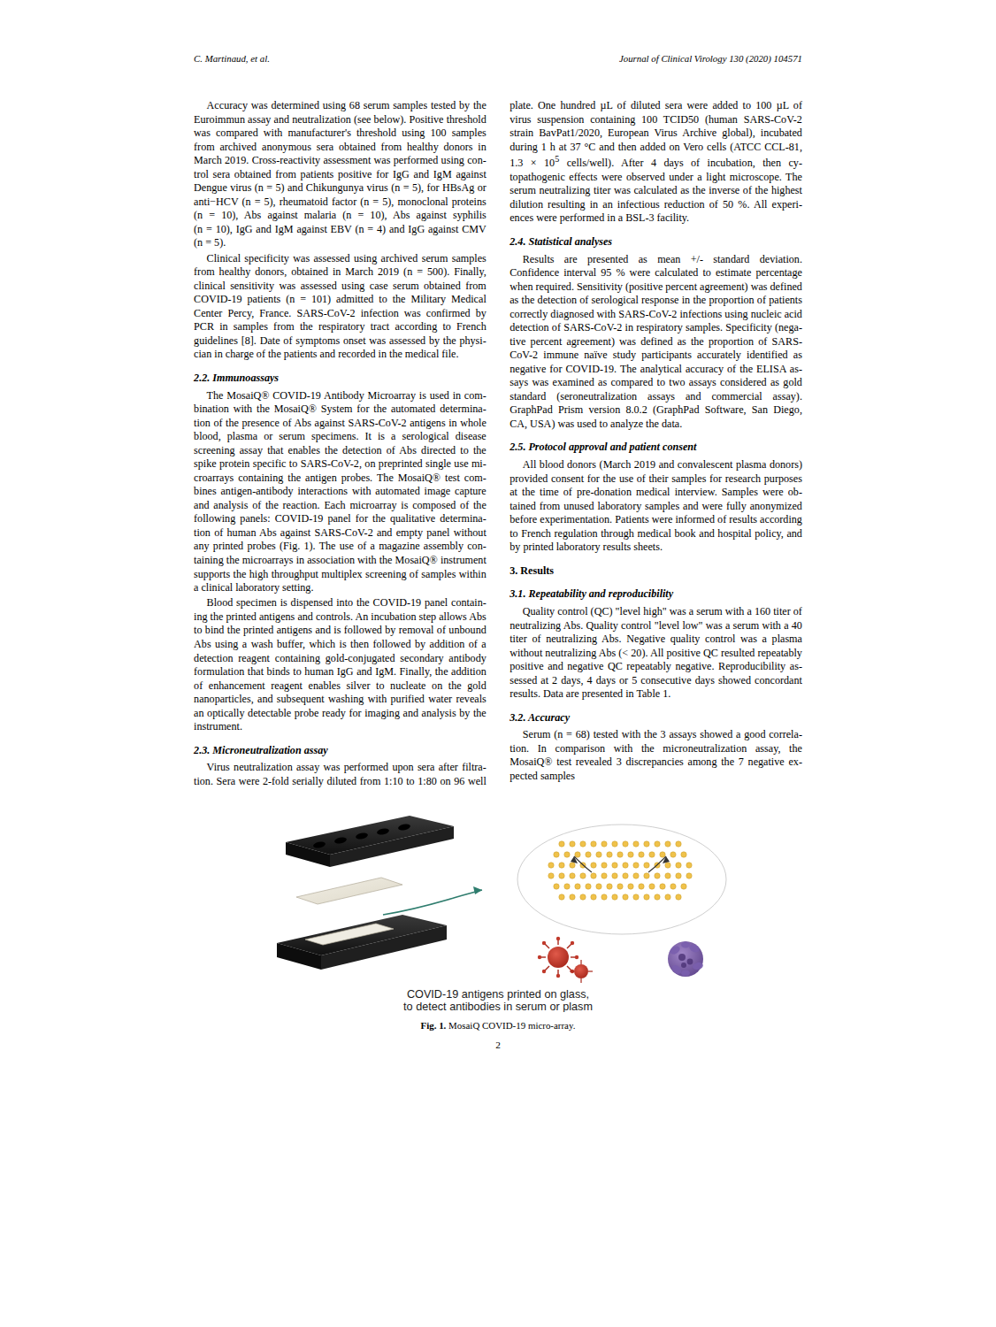C. Martinaud, et al.
Journal of Clinical Virology 130 (2020) 104571
Accuracy was determined using 68 serum samples tested by the Euroimmun assay and neutralization (see below). Positive threshold was compared with manufacturer's threshold using 100 samples from archived anonymous sera obtained from healthy donors in March 2019. Cross-reactivity assessment was performed using control sera obtained from patients positive for IgG and IgM against Dengue virus (n = 5) and Chikungunya virus (n = 5), for HBsAg or anti−HCV (n = 5), rheumatoid factor (n = 5), monoclonal proteins (n = 10), Abs against malaria (n = 10), Abs against syphilis (n = 10), IgG and IgM against EBV (n = 4) and IgG against CMV (n = 5).
Clinical specificity was assessed using archived serum samples from healthy donors, obtained in March 2019 (n = 500). Finally, clinical sensitivity was assessed using case serum obtained from COVID-19 patients (n = 101) admitted to the Military Medical Center Percy, France. SARS-CoV-2 infection was confirmed by PCR in samples from the respiratory tract according to French guidelines [8]. Date of symptoms onset was assessed by the physician in charge of the patients and recorded in the medical file.
2.2. Immunoassays
The MosaiQ® COVID-19 Antibody Microarray is used in combination with the MosaiQ® System for the automated determination of the presence of Abs against SARS-CoV-2 antigens in whole blood, plasma or serum specimens. It is a serological disease screening assay that enables the detection of Abs directed to the spike protein specific to SARS-CoV-2, on preprinted single use microarrays containing the antigen probes. The MosaiQ® test combines antigen-antibody interactions with automated image capture and analysis of the reaction. Each microarray is composed of the following panels: COVID-19 panel for the qualitative determination of human Abs against SARS-CoV-2 and empty panel without any printed probes (Fig. 1). The use of a magazine assembly containing the microarrays in association with the MosaiQ® instrument supports the high throughput multiplex screening of samples within a clinical laboratory setting.
Blood specimen is dispensed into the COVID-19 panel containing the printed antigens and controls. An incubation step allows Abs to bind the printed antigens and is followed by removal of unbound Abs using a wash buffer, which is then followed by addition of a detection reagent containing gold-conjugated secondary antibody formulation that binds to human IgG and IgM. Finally, the addition of enhancement reagent enables silver to nucleate on the gold nanoparticles, and subsequent washing with purified water reveals an optically detectable probe ready for imaging and analysis by the instrument.
2.3. Microneutralization assay
Virus neutralization assay was performed upon sera after filtration. Sera were 2-fold serially diluted from 1:10 to 1:80 on 96 well plate. One hundred µL of diluted sera were added to 100 µL of virus suspension containing 100 TCID50 (human SARS-CoV-2 strain BavPat1/2020, European Virus Archive global), incubated during 1 h at 37 °C and then added on Vero cells (ATCC CCL-81, 1.3 × 105 cells/well). After 4 days of incubation, then cytopathogenic effects were observed under a light microscope. The serum neutralizing titer was calculated as the inverse of the highest dilution resulting in an infectious reduction of 50 %. All experiences were performed in a BSL-3 facility.
2.4. Statistical analyses
Results are presented as mean +/- standard deviation. Confidence interval 95 % were calculated to estimate percentage when required. Sensitivity (positive percent agreement) was defined as the detection of serological response in the proportion of patients correctly diagnosed with SARS-CoV-2 infections using nucleic acid detection of SARS-CoV-2 in respiratory samples. Specificity (negative percent agreement) was defined as the proportion of SARS-CoV-2 immune naïve study participants accurately identified as negative for COVID-19. The analytical accuracy of the ELISA assays was examined as compared to two assays considered as gold standard (seroneutralization assays and commercial assay). GraphPad Prism version 8.0.2 (GraphPad Software, San Diego, CA, USA) was used to analyze the data.
2.5. Protocol approval and patient consent
All blood donors (March 2019 and convalescent plasma donors) provided consent for the use of their samples for research purposes at the time of pre-donation medical interview. Samples were obtained from unused laboratory samples and were fully anonymized before experimentation. Patients were informed of results according to French regulation through medical book and hospital policy, and by printed laboratory results sheets.
3. Results
3.1. Repeatability and reproducibility
Quality control (QC) "level high" was a serum with a 160 titer of neutralizing Abs. Quality control "level low" was a serum with a 40 titer of neutralizing Abs. Negative quality control was a plasma without neutralizing Abs (< 20). All positive QC resulted repeatably positive and negative QC repeatably negative. Reproducibility assessed at 2 days, 4 days or 5 consecutive days showed concordant results. Data are presented in Table 1.
3.2. Accuracy
Serum (n = 68) tested with the 3 assays showed a good correlation. In comparison with the microneutralization assay, the MosaiQ® test revealed 3 discrepancies among the 7 negative expected samples
COVID-19 antigens printed on glass, to detect antibodies in serum or plasm
Fig. 1. MosaiQ COVID-19 micro-array.
2